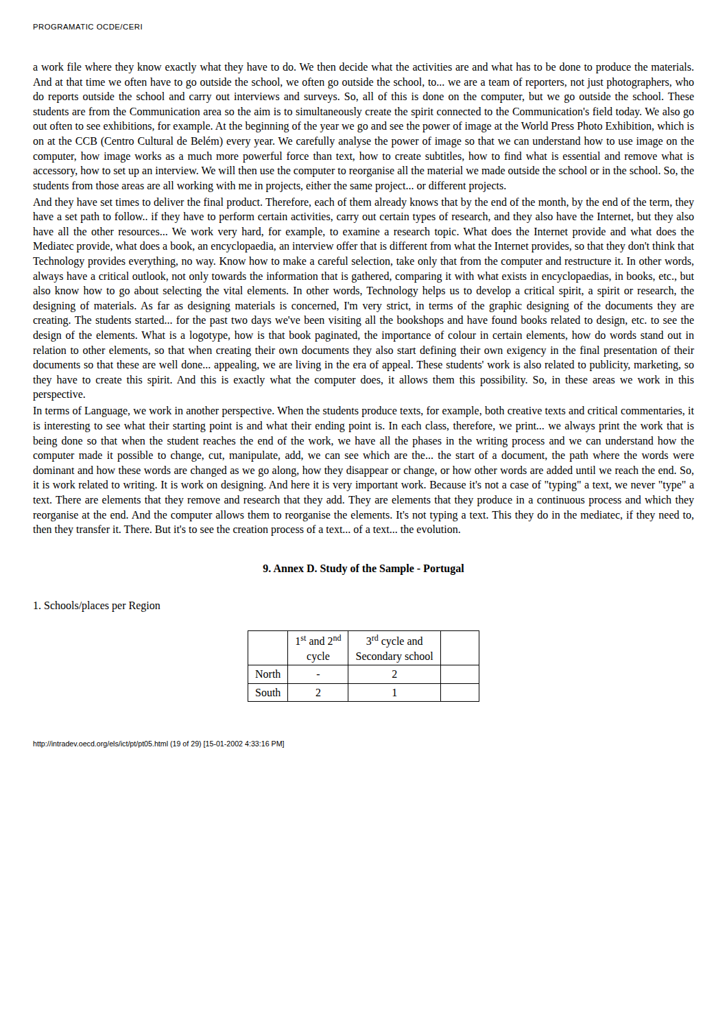PROGRAMATIC OCDE/CERI
a work file where they know exactly what they have to do. We then decide what the activities are and what has to be done to produce the materials. And at that time we often have to go outside the school, we often go outside the school, to... we are a team of reporters, not just photographers, who do reports outside the school and carry out interviews and surveys. So, all of this is done on the computer, but we go outside the school. These students are from the Communication area so the aim is to simultaneously create the spirit connected to the Communication's field today. We also go out often to see exhibitions, for example. At the beginning of the year we go and see the power of image at the World Press Photo Exhibition, which is on at the CCB (Centro Cultural de Belém) every year. We carefully analyse the power of image so that we can understand how to use image on the computer, how image works as a much more powerful force than text, how to create subtitles, how to find what is essential and remove what is accessory, how to set up an interview. We will then use the computer to reorganise all the material we made outside the school or in the school. So, the students from those areas are all working with me in projects, either the same project... or different projects.
And they have set times to deliver the final product. Therefore, each of them already knows that by the end of the month, by the end of the term, they have a set path to follow.. if they have to perform certain activities, carry out certain types of research, and they also have the Internet, but they also have all the other resources... We work very hard, for example, to examine a research topic. What does the Internet provide and what does the Mediatec provide, what does a book, an encyclopaedia, an interview offer that is different from what the Internet provides, so that they don't think that Technology provides everything, no way. Know how to make a careful selection, take only that from the computer and restructure it. In other words, always have a critical outlook, not only towards the information that is gathered, comparing it with what exists in encyclopaedias, in books, etc., but also know how to go about selecting the vital elements. In other words, Technology helps us to develop a critical spirit, a spirit or research, the designing of materials. As far as designing materials is concerned, I'm very strict, in terms of the graphic designing of the documents they are creating. The students started... for the past two days we've been visiting all the bookshops and have found books related to design, etc. to see the design of the elements. What is a logotype, how is that book paginated, the importance of colour in certain elements, how do words stand out in relation to other elements, so that when creating their own documents they also start defining their own exigency in the final presentation of their documents so that these are well done... appealing, we are living in the era of appeal. These students' work is also related to publicity, marketing, so they have to create this spirit. And this is exactly what the computer does, it allows them this possibility. So, in these areas we work in this perspective.
In terms of Language, we work in another perspective. When the students produce texts, for example, both creative texts and critical commentaries, it is interesting to see what their starting point is and what their ending point is. In each class, therefore, we print... we always print the work that is being done so that when the student reaches the end of the work, we have all the phases in the writing process and we can understand how the computer made it possible to change, cut, manipulate, add, we can see which are the... the start of a document, the path where the words were dominant and how these words are changed as we go along, how they disappear or change, or how other words are added until we reach the end. So, it is work related to writing. It is work on designing. And here it is very important work. Because it's not a case of "typing" a text, we never "type" a text. There are elements that they remove and research that they add. They are elements that they produce in a continuous process and which they reorganise at the end. And the computer allows them to reorganise the elements. It's not typing a text. This they do in the mediatec, if they need to, then they transfer it. There. But it's to see the creation process of a text... of a text... the evolution.
9. Annex D. Study of the Sample - Portugal
1. Schools/places per Region
| | 1 st and 2 nd cycle | 3 rd cycle and Secondary school | |
| North | - | 2 | |
| South | 2 | 1 | |
http://intradev.oecd.org/els/ict/pt/pt05.html (19 of 29) [15-01-2002 4:33:16 PM]